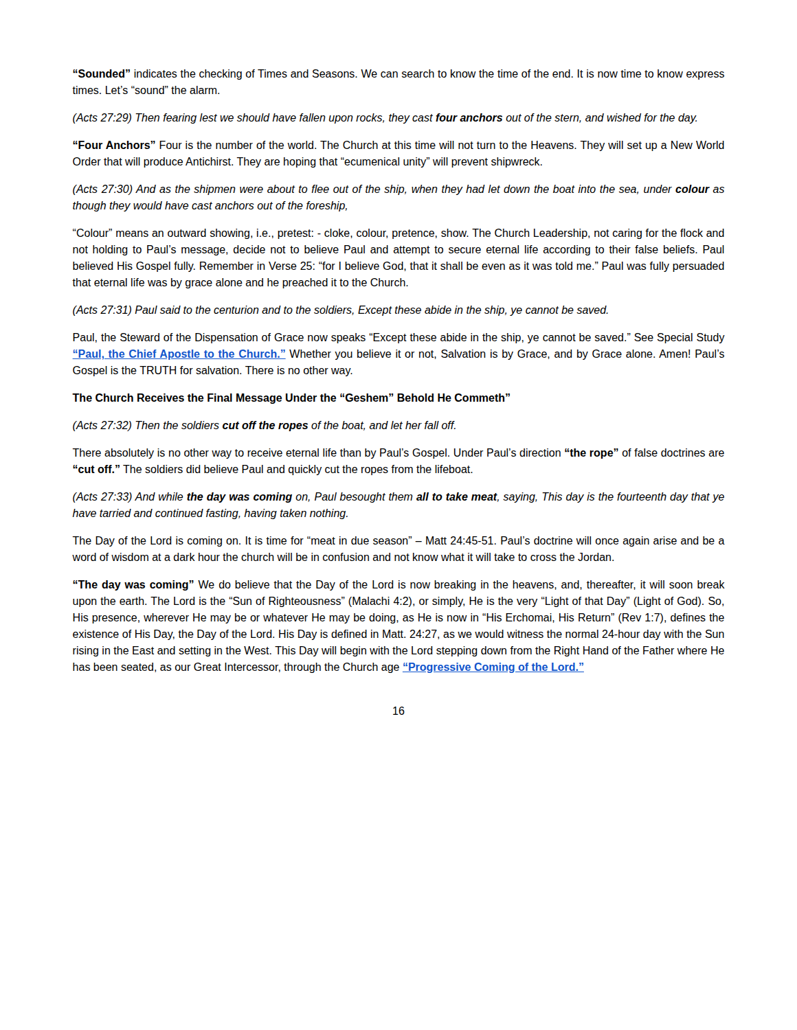“Sounded” indicates the checking of Times and Seasons. We can search to know the time of the end. It is now time to know express times. Let’s “sound” the alarm.
(Acts 27:29) Then fearing lest we should have fallen upon rocks, they cast four anchors out of the stern, and wished for the day.
“Four Anchors” Four is the number of the world. The Church at this time will not turn to the Heavens. They will set up a New World Order that will produce Antichirst. They are hoping that “ecumenical unity” will prevent shipwreck.
(Acts 27:30) And as the shipmen were about to flee out of the ship, when they had let down the boat into the sea, under colour as though they would have cast anchors out of the foreship,
“Colour” means an outward showing, i.e., pretest: - cloke, colour, pretence, show. The Church Leadership, not caring for the flock and not holding to Paul’s message, decide not to believe Paul and attempt to secure eternal life according to their false beliefs. Paul believed His Gospel fully. Remember in Verse 25: “for I believe God, that it shall be even as it was told me.” Paul was fully persuaded that eternal life was by grace alone and he preached it to the Church.
(Acts 27:31) Paul said to the centurion and to the soldiers, Except these abide in the ship, ye cannot be saved.
Paul, the Steward of the Dispensation of Grace now speaks “Except these abide in the ship, ye cannot be saved.” See Special Study “Paul, the Chief Apostle to the Church.” Whether you believe it or not, Salvation is by Grace, and by Grace alone. Amen! Paul’s Gospel is the TRUTH for salvation. There is no other way.
The Church Receives the Final Message Under the “Geshem” Behold He Commeth”
(Acts 27:32) Then the soldiers cut off the ropes of the boat, and let her fall off.
There absolutely is no other way to receive eternal life than by Paul’s Gospel. Under Paul’s direction “the rope” of false doctrines are “cut off.” The soldiers did believe Paul and quickly cut the ropes from the lifeboat.
(Acts 27:33) And while the day was coming on, Paul besought them all to take meat, saying, This day is the fourteenth day that ye have tarried and continued fasting, having taken nothing.
The Day of the Lord is coming on. It is time for “meat in due season” – Matt 24:45-51. Paul’s doctrine will once again arise and be a word of wisdom at a dark hour the church will be in confusion and not know what it will take to cross the Jordan.
“The day was coming” We do believe that the Day of the Lord is now breaking in the heavens, and, thereafter, it will soon break upon the earth. The Lord is the “Sun of Righteousness” (Malachi 4:2), or simply, He is the very “Light of that Day” (Light of God). So, His presence, wherever He may be or whatever He may be doing, as He is now in “His Erchomai, His Return” (Rev 1:7), defines the existence of His Day, the Day of the Lord. His Day is defined in Matt. 24:27, as we would witness the normal 24-hour day with the Sun rising in the East and setting in the West. This Day will begin with the Lord stepping down from the Right Hand of the Father where He has been seated, as our Great Intercessor, through the Church age “Progressive Coming of the Lord.”
16